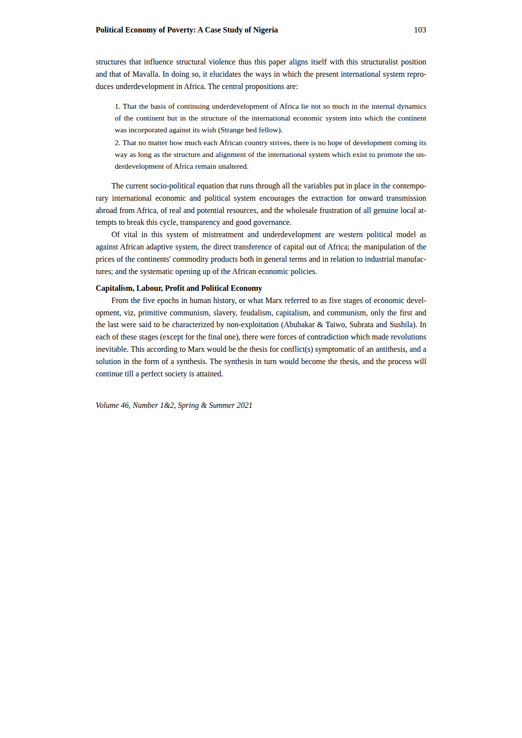Political Economy of Poverty: A Case Study of Nigeria 103
structures that influence structural violence thus this paper aligns itself with this structuralist position and that of Mavalla. In doing so, it elucidates the ways in which the present international system reproduces underdevelopment in Africa. The central propositions are:
1. That the basis of continuing underdevelopment of Africa lie not so much in the internal dynamics of the continent but in the structure of the international economic system into which the continent was incorporated against its wish (Strange bed fellow).
2. That no matter how much each African country strives, there is no hope of development coming its way as long as the structure and alignment of the international system which exist to promote the underdevelopment of Africa remain unaltered.
The current socio-political equation that runs through all the variables put in place in the contemporary international economic and political system encourages the extraction for onward transmission abroad from Africa, of real and potential resources, and the wholesale frustration of all genuine local attempts to break this cycle, transparency and good governance.
Of vital in this system of mistreatment and underdevelopment are western political model as against African adaptive system, the direct transference of capital out of Africa; the manipulation of the prices of the continents' commodity products both in general terms and in relation to industrial manufactures; and the systematic opening up of the African economic policies.
Capitalism, Labour, Profit and Political Economy
From the five epochs in human history, or what Marx referred to as five stages of economic development, viz, primitive communism, slavery, feudalism, capitalism, and communism, only the first and the last were said to be characterized by non-exploitation (Abubakar & Taiwo, Subrata and Sushila). In each of these stages (except for the final one), there were forces of contradiction which made revolutions inevitable. This according to Marx would be the thesis for conflict(s) symptomatic of an antithesis, and a solution in the form of a synthesis. The synthesis in turn would become the thesis, and the process will continue till a perfect society is attained.
Volume 46, Number 1&2, Spring & Summer 2021